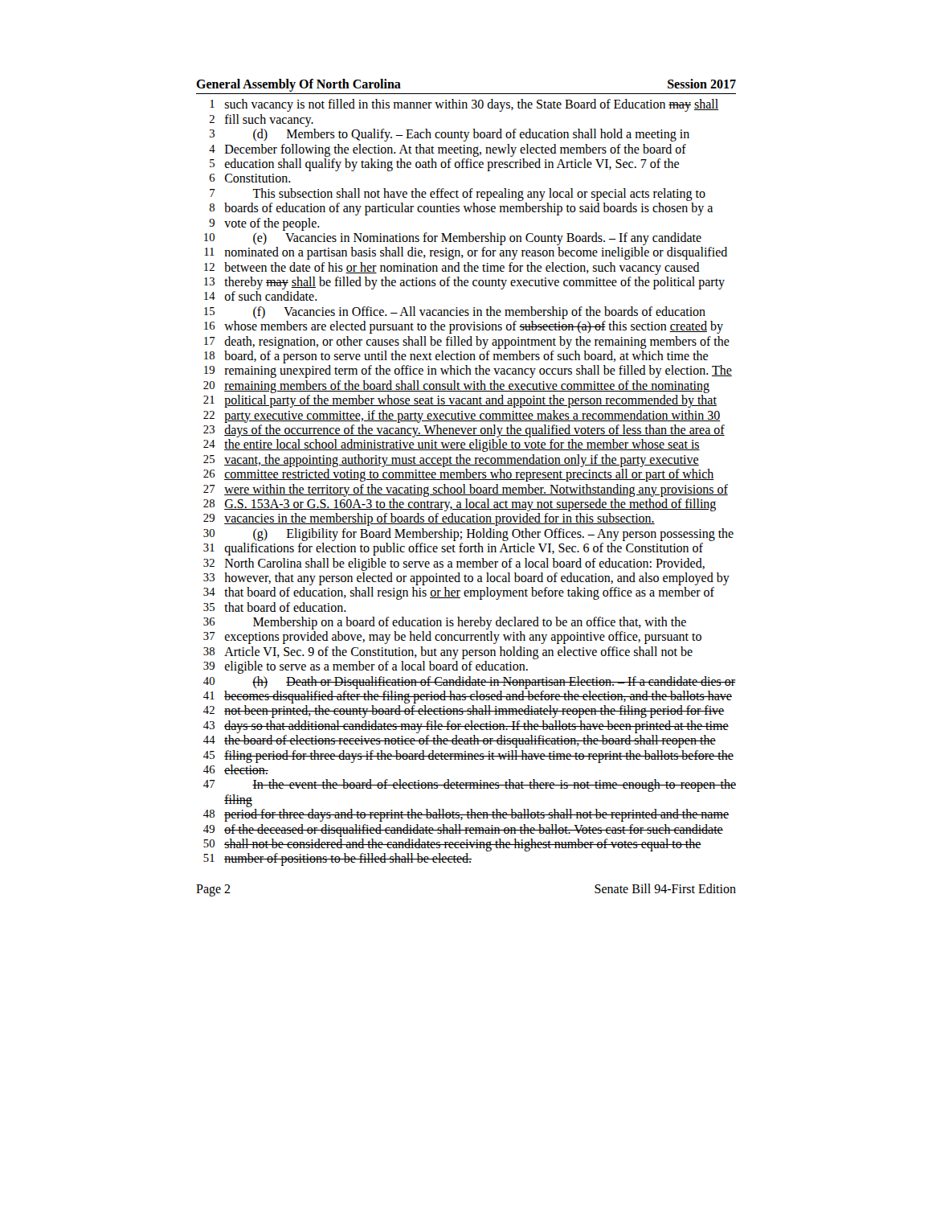General Assembly Of North Carolina
Session 2017
such vacancy is not filled in this manner within 30 days, the State Board of Education may shall
fill such vacancy.
(d) Members to Qualify. – Each county board of education shall hold a meeting in
December following the election. At that meeting, newly elected members of the board of
education shall qualify by taking the oath of office prescribed in Article VI, Sec. 7 of the
Constitution.
This subsection shall not have the effect of repealing any local or special acts relating to
boards of education of any particular counties whose membership to said boards is chosen by a
vote of the people.
(e) Vacancies in Nominations for Membership on County Boards. – If any candidate
nominated on a partisan basis shall die, resign, or for any reason become ineligible or disqualified
between the date of his or her nomination and the time for the election, such vacancy caused
thereby may shall be filled by the actions of the county executive committee of the political party
of such candidate.
(f) Vacancies in Office. – All vacancies in the membership of the boards of education
whose members are elected pursuant to the provisions of subsection (a) of this section created by
death, resignation, or other causes shall be filled by appointment by the remaining members of the
board, of a person to serve until the next election of members of such board, at which time the
remaining unexpired term of the office in which the vacancy occurs shall be filled by election. The
remaining members of the board shall consult with the executive committee of the nominating
political party of the member whose seat is vacant and appoint the person recommended by that
party executive committee, if the party executive committee makes a recommendation within 30
days of the occurrence of the vacancy. Whenever only the qualified voters of less than the area of
the entire local school administrative unit were eligible to vote for the member whose seat is
vacant, the appointing authority must accept the recommendation only if the party executive
committee restricted voting to committee members who represent precincts all or part of which
were within the territory of the vacating school board member. Notwithstanding any provisions of
G.S. 153A-3 or G.S. 160A-3 to the contrary, a local act may not supersede the method of filling
vacancies in the membership of boards of education provided for in this subsection.
(g) Eligibility for Board Membership; Holding Other Offices. – Any person possessing the
qualifications for election to public office set forth in Article VI, Sec. 6 of the Constitution of
North Carolina shall be eligible to serve as a member of a local board of education: Provided,
however, that any person elected or appointed to a local board of education, and also employed by
that board of education, shall resign his or her employment before taking office as a member of
that board of education.
Membership on a board of education is hereby declared to be an office that, with the
exceptions provided above, may be held concurrently with any appointive office, pursuant to
Article VI, Sec. 9 of the Constitution, but any person holding an elective office shall not be
eligible to serve as a member of a local board of education.
(h) Death or Disqualification of Candidate in Nonpartisan Election. – If a candidate dies or
becomes disqualified after the filing period has closed and before the election, and the ballots have
not been printed, the county board of elections shall immediately reopen the filing period for five
days so that additional candidates may file for election. If the ballots have been printed at the time
the board of elections receives notice of the death or disqualification, the board shall reopen the
filing period for three days if the board determines it will have time to reprint the ballots before the
election.
In the event the board of elections determines that there is not time enough to reopen the filing
period for three days and to reprint the ballots, then the ballots shall not be reprinted and the name
of the deceased or disqualified candidate shall remain on the ballot. Votes cast for such candidate
shall not be considered and the candidates receiving the highest number of votes equal to the
number of positions to be filled shall be elected.
Page 2
Senate Bill 94-First Edition